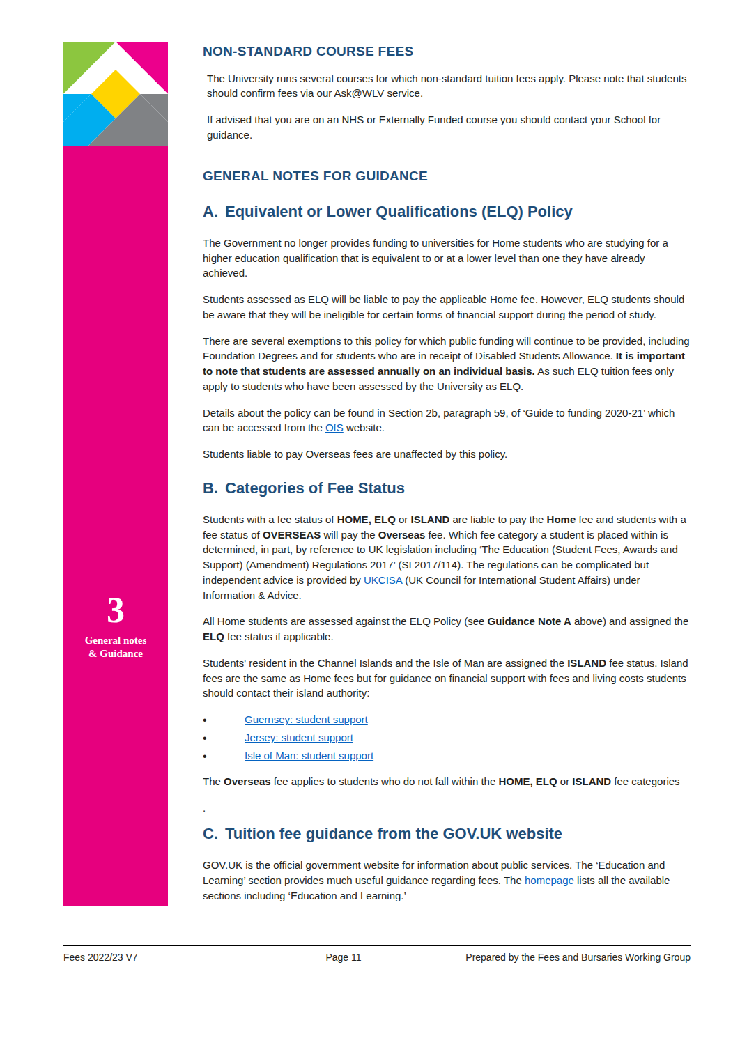3
General notes
& Guidance
NON-STANDARD COURSE FEES
The University runs several courses for which non-standard tuition fees apply. Please note that students should confirm fees via our Ask@WLV service.
If advised that you are on an NHS or Externally Funded course you should contact your School for guidance.
GENERAL NOTES FOR GUIDANCE
A. Equivalent or Lower Qualifications (ELQ) Policy
The Government no longer provides funding to universities for Home students who are studying for a higher education qualification that is equivalent to or at a lower level than one they have already achieved.
Students assessed as ELQ will be liable to pay the applicable Home fee. However, ELQ students should be aware that they will be ineligible for certain forms of financial support during the period of study.
There are several exemptions to this policy for which public funding will continue to be provided, including Foundation Degrees and for students who are in receipt of Disabled Students Allowance. It is important to note that students are assessed annually on an individual basis. As such ELQ tuition fees only apply to students who have been assessed by the University as ELQ.
Details about the policy can be found in Section 2b, paragraph 59, of ‘Guide to funding 2020-21’ which can be accessed from the OfS website.
Students liable to pay Overseas fees are unaffected by this policy.
B. Categories of Fee Status
Students with a fee status of HOME, ELQ or ISLAND are liable to pay the Home fee and students with a fee status of OVERSEAS will pay the Overseas fee. Which fee category a student is placed within is determined, in part, by reference to UK legislation including ‘The Education (Student Fees, Awards and Support) (Amendment) Regulations 2017’ (SI 2017/114). The regulations can be complicated but independent advice is provided by UKCISA (UK Council for International Student Affairs) under Information & Advice.
All Home students are assessed against the ELQ Policy (see Guidance Note A above) and assigned the ELQ fee status if applicable.
Students' resident in the Channel Islands and the Isle of Man are assigned the ISLAND fee status. Island fees are the same as Home fees but for guidance on financial support with fees and living costs students should contact their island authority:
Guernsey: student support
Jersey: student support
Isle of Man: student support
The Overseas fee applies to students who do not fall within the HOME, ELQ or ISLAND fee categories
.
C. Tuition fee guidance from the GOV.UK website
GOV.UK is the official government website for information about public services. The ‘Education and Learning’ section provides much useful guidance regarding fees. The homepage lists all the available sections including ‘Education and Learning.’
Fees 2022/23 V7
Page 11
Prepared by the Fees and Bursaries Working Group